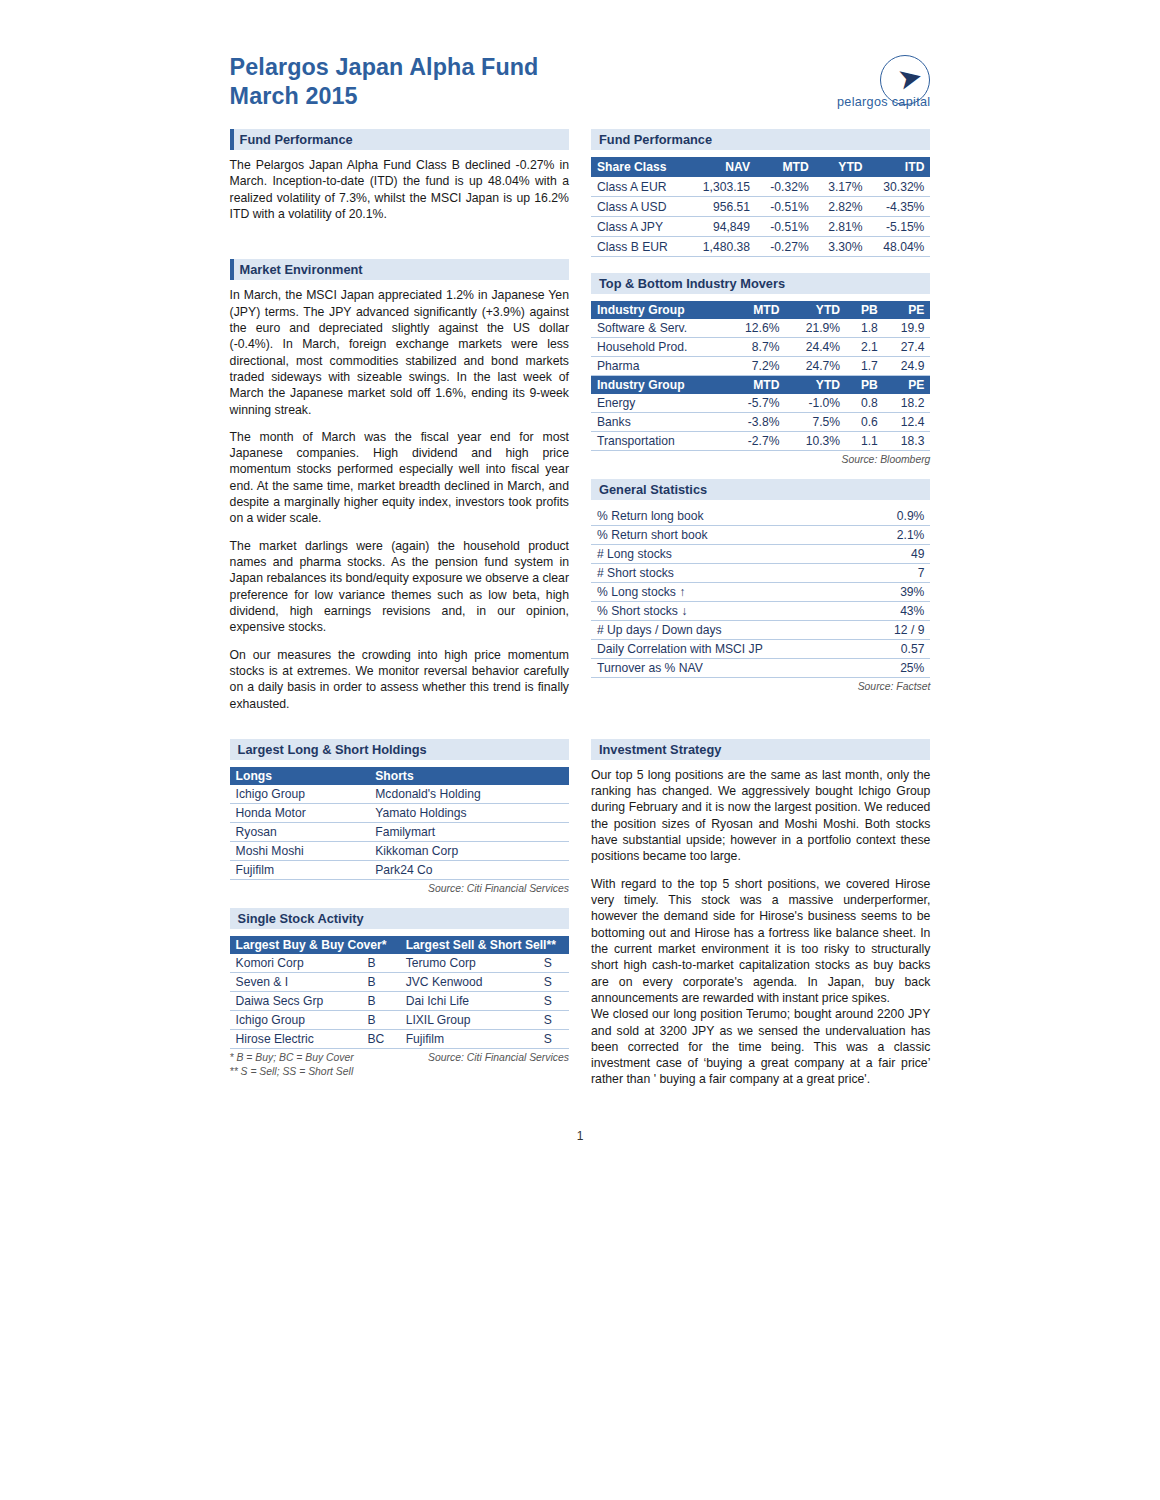Pelargos Japan Alpha Fund
March 2015
➤
pelargos capital
Fund Performance
The Pelargos Japan Alpha Fund Class B declined -0.27% in March. Inception-to-date (ITD) the fund is up 48.04% with a realized volatility of 7.3%, whilst the MSCI Japan is up 16.2% ITD with a volatility of 20.1%.
Market Environment
In March, the MSCI Japan appreciated 1.2% in Japanese Yen (JPY) terms. The JPY advanced significantly (+3.9%) against the euro and depreciated slightly against the US dollar (-0.4%). In March, foreign exchange markets were less directional, most commodities stabilized and bond markets traded sideways with sizeable swings. In the last week of March the Japanese market sold off 1.6%, ending its 9-week winning streak.
The month of March was the fiscal year end for most Japanese companies. High dividend and high price momentum stocks performed especially well into fiscal year end. At the same time, market breadth declined in March, and despite a marginally higher equity index, investors took profits on a wider scale.
The market darlings were (again) the household product names and pharma stocks. As the pension fund system in Japan rebalances its bond/equity exposure we observe a clear preference for low variance themes such as low beta, high dividend, high earnings revisions and, in our opinion, expensive stocks.
On our measures the crowding into high price momentum stocks is at extremes. We monitor reversal behavior carefully on a daily basis in order to assess whether this trend is finally exhausted.
Fund Performance
| Share Class | NAV | MTD | YTD | ITD |
| --- | --- | --- | --- | --- |
| Class A EUR | 1,303.15 | -0.32% | 3.17% | 30.32% |
| Class A USD | 956.51 | -0.51% | 2.82% | -4.35% |
| Class A JPY | 94,849 | -0.51% | 2.81% | -5.15% |
| Class B EUR | 1,480.38 | -0.27% | 3.30% | 48.04% |
Top & Bottom Industry Movers
| Industry Group | MTD | YTD | PB | PE |
| --- | --- | --- | --- | --- |
| Software & Serv. | 12.6% | 21.9% | 1.8 | 19.9 |
| Household Prod. | 8.7% | 24.4% | 2.1 | 27.4 |
| Pharma | 7.2% | 24.7% | 1.7 | 24.9 |
| Industry Group | MTD | YTD | PB | PE |
| Energy | -5.7% | -1.0% | 0.8 | 18.2 |
| Banks | -3.8% | 7.5% | 0.6 | 12.4 |
| Transportation | -2.7% | 10.3% | 1.1 | 18.3 |
Source: Bloomberg
General Statistics
| % Return long book | 0.9% |
| % Return short book | 2.1% |
| # Long stocks | 49 |
| # Short stocks | 7 |
| % Long stocks ↑ | 39% |
| % Short stocks ↓ | 43% |
| # Up days / Down days | 12 / 9 |
| Daily Correlation with MSCI JP | 0.57 |
| Turnover as % NAV | 25% |
Source: Factset
Largest Long & Short Holdings
| Longs | Shorts |
| --- | --- |
| Ichigo Group | Mcdonald's Holding |
| Honda Motor | Yamato Holdings |
| Ryosan | Familymart |
| Moshi Moshi | Kikkoman Corp |
| Fujifilm | Park24 Co |
Source: Citi Financial Services
Single Stock Activity
| Largest Buy & Buy Cover* | Largest Sell & Short Sell** |
| --- | --- |
| Komori Corp | B | Terumo Corp | S |
| Seven & I | B | JVC Kenwood | S |
| Daiwa Secs Grp | B | Dai Ichi Life | S |
| Ichigo Group | B | LIXIL Group | S |
| Hirose Electric | BC | Fujifilm | S |
* B = Buy; BC = Buy Cover Source: Citi Financial Services
** S = Sell; SS = Short Sell
Investment Strategy
Our top 5 long positions are the same as last month, only the ranking has changed. We aggressively bought Ichigo Group during February and it is now the largest position. We reduced the position sizes of Ryosan and Moshi Moshi. Both stocks have substantial upside; however in a portfolio context these positions became too large.
With regard to the top 5 short positions, we covered Hirose very timely. This stock was a massive underperformer, however the demand side for Hirose's business seems to be bottoming out and Hirose has a fortress like balance sheet. In the current market environment it is too risky to structurally short high cash-to-market capitalization stocks as buy backs are on every corporate's agenda. In Japan, buy back announcements are rewarded with instant price spikes.
We closed our long position Terumo; bought around 2200 JPY and sold at 3200 JPY as we sensed the undervaluation has been corrected for the time being. This was a classic investment case of ‘buying a great company at a fair price’ rather than ' buying a fair company at a great price'.
1